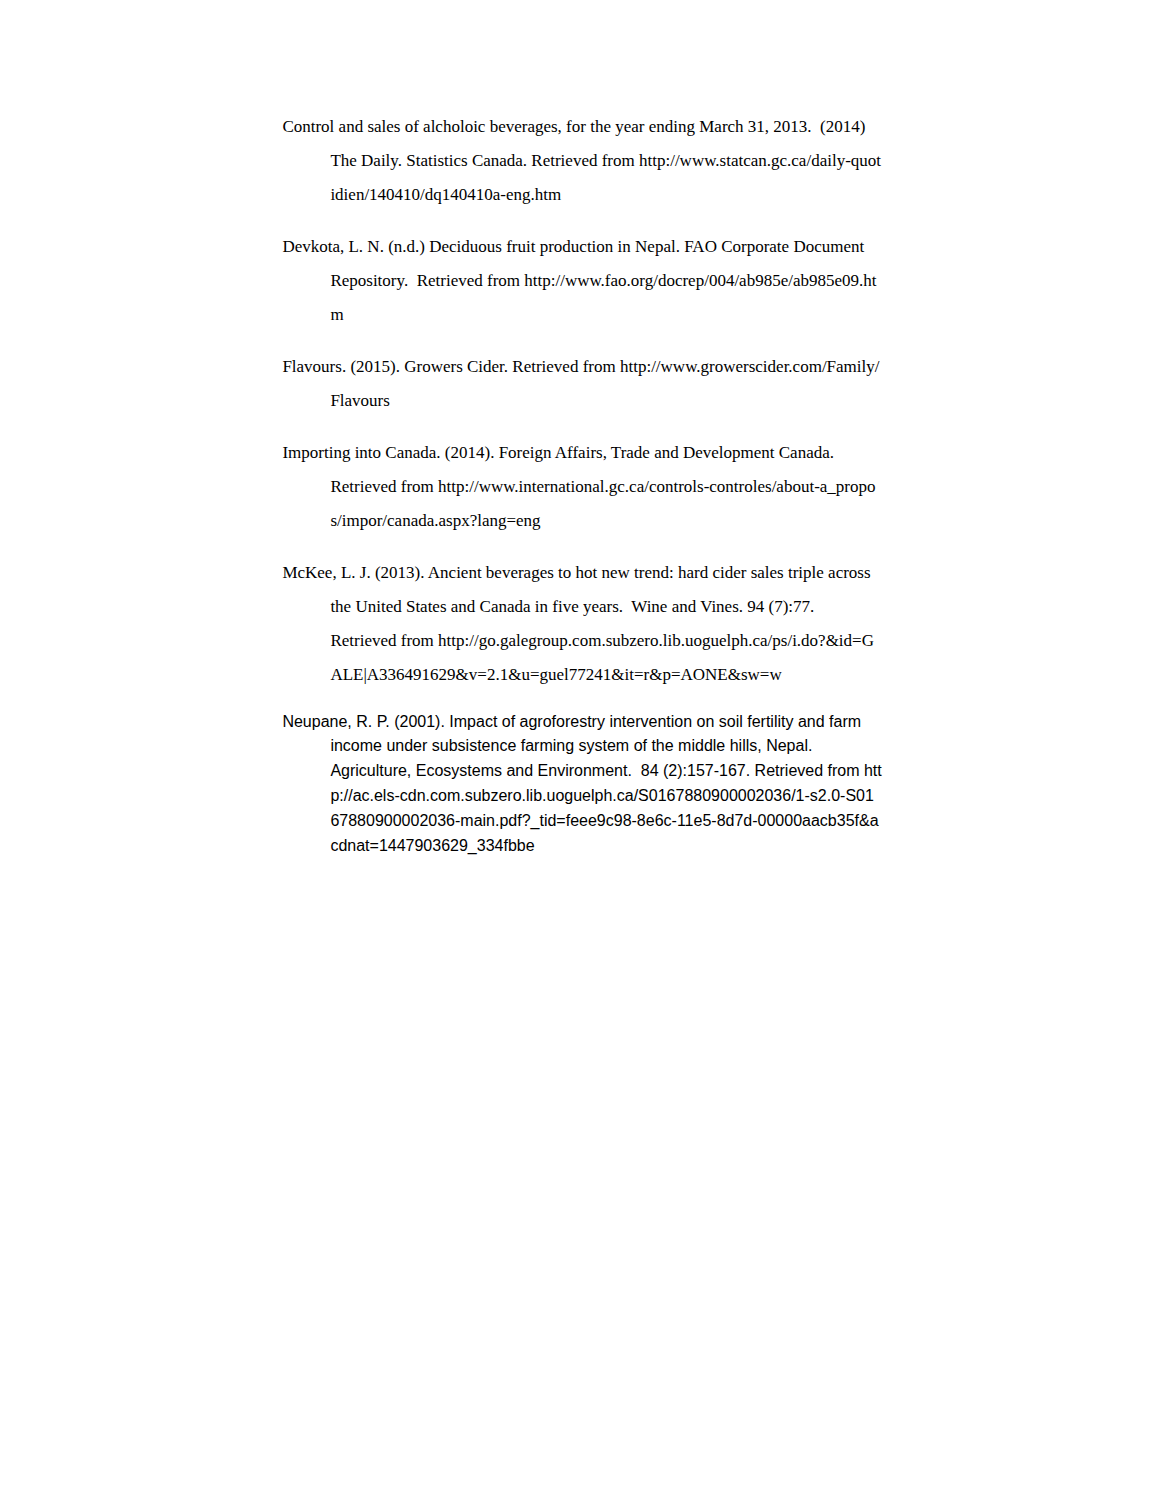Control and sales of alcholoic beverages, for the year ending March 31, 2013. (2014) The Daily. Statistics Canada. Retrieved from http://www.statcan.gc.ca/daily-quotidien/140410/dq140410a-eng.htm
Devkota, L. N. (n.d.) Deciduous fruit production in Nepal. FAO Corporate Document Repository. Retrieved from http://www.fao.org/docrep/004/ab985e/ab985e09.htm
Flavours. (2015). Growers Cider. Retrieved from http://www.growerscider.com/Family/Flavours
Importing into Canada. (2014). Foreign Affairs, Trade and Development Canada. Retrieved from http://www.international.gc.ca/controls-controles/about-a_propos/impor/canada.aspx?lang=eng
McKee, L. J. (2013). Ancient beverages to hot new trend: hard cider sales triple across the United States and Canada in five years. Wine and Vines. 94 (7):77. Retrieved from http://go.galegroup.com.subzero.lib.uoguelph.ca/ps/i.do?&id=GALE|A336491629&v=2.1&u=guel77241&it=r&p=AONE&sw=w
Neupane, R. P. (2001). Impact of agroforestry intervention on soil fertility and farm income under subsistence farming system of the middle hills, Nepal. Agriculture, Ecosystems and Environment. 84 (2):157-167. Retrieved from http://ac.els-cdn.com.subzero.lib.uoguelph.ca/S0167880900002036/1-s2.0-S0167880900002036-main.pdf?_tid=feee9c98-8e6c-11e5-8d7d-00000aacb35f&acdnat=1447903629_334fbbe